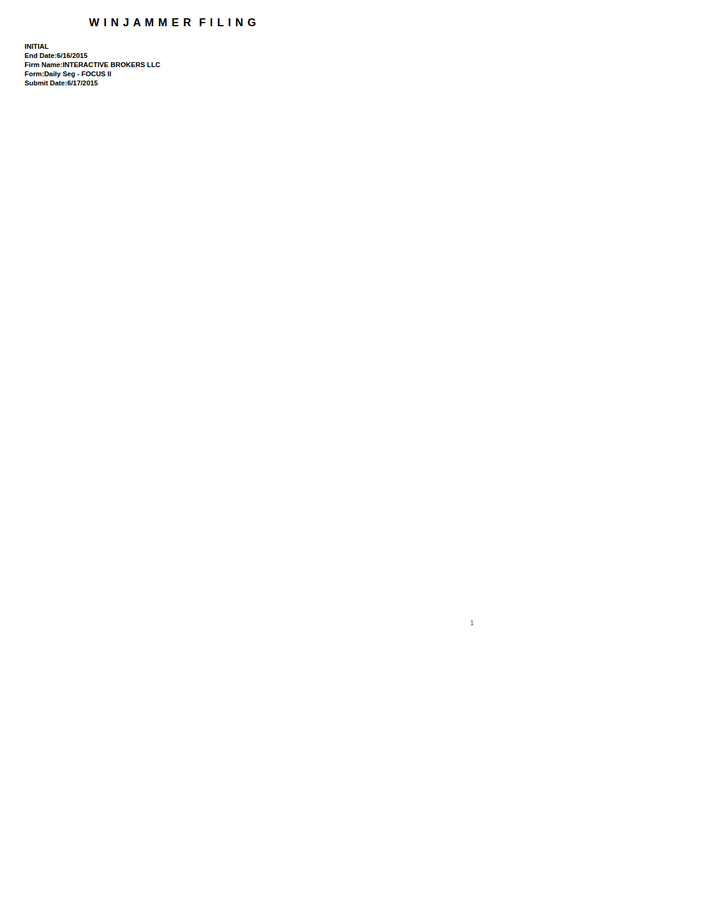W I N J A M M E R F I L I N G
INITIAL
End Date:6/16/2015
Firm Name:INTERACTIVE BROKERS LLC
Form:Daily Seg - FOCUS II
Submit Date:6/17/2015
1